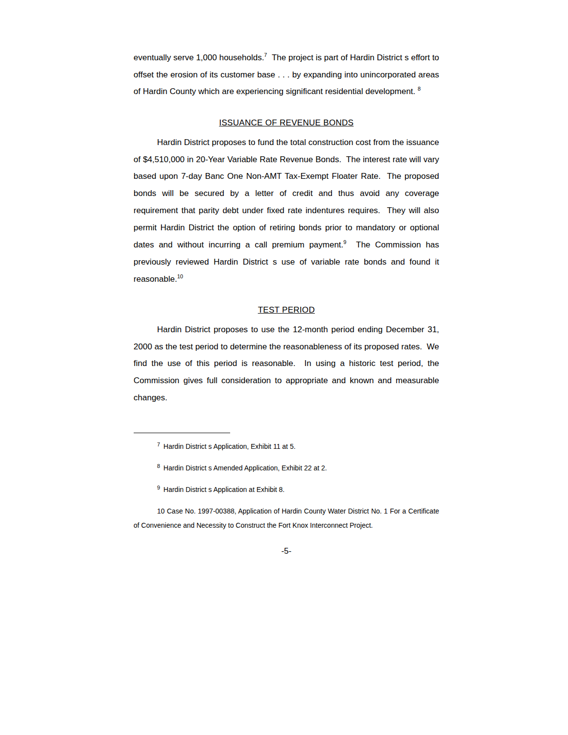eventually serve 1,000 households.7 The project is part of Hardin District s effort to offset the erosion of its customer base . . . by expanding into unincorporated areas of Hardin County which are experiencing significant residential development. 8
ISSUANCE OF REVENUE BONDS
Hardin District proposes to fund the total construction cost from the issuance of $4,510,000 in 20-Year Variable Rate Revenue Bonds. The interest rate will vary based upon 7-day Banc One Non-AMT Tax-Exempt Floater Rate. The proposed bonds will be secured by a letter of credit and thus avoid any coverage requirement that parity debt under fixed rate indentures requires. They will also permit Hardin District the option of retiring bonds prior to mandatory or optional dates and without incurring a call premium payment.9 The Commission has previously reviewed Hardin District s use of variable rate bonds and found it reasonable.10
TEST PERIOD
Hardin District proposes to use the 12-month period ending December 31, 2000 as the test period to determine the reasonableness of its proposed rates. We find the use of this period is reasonable. In using a historic test period, the Commission gives full consideration to appropriate and known and measurable changes.
7 Hardin District s Application, Exhibit 11 at 5.
8 Hardin District s Amended Application, Exhibit 22 at 2.
9 Hardin District s Application at Exhibit 8.
10 Case No. 1997-00388, Application of Hardin County Water District No. 1 For a Certificate of Convenience and Necessity to Construct the Fort Knox Interconnect Project.
-5-